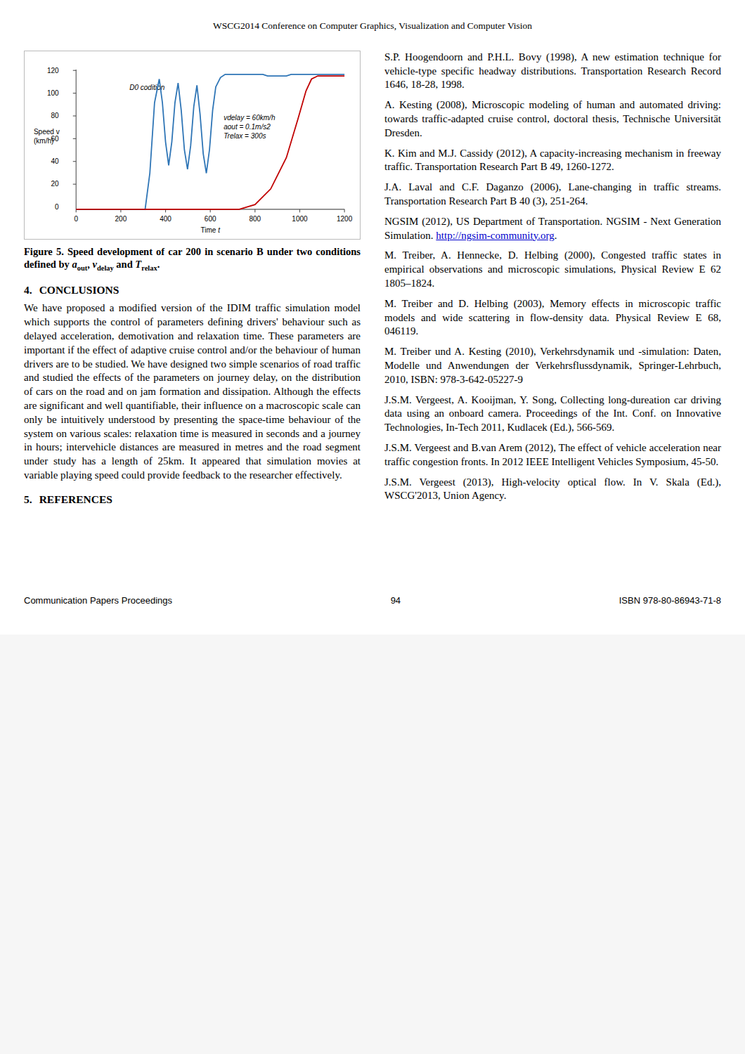WSCG2014 Conference on Computer Graphics, Visualization and Computer Vision
120 100 80 60 40 20 0 Speed v (km/h) 0 200 400 600 800 1000 1200 Time t D0 codition vdelay = 60km/h aout = 0.1m/s2 Trelax = 300s
Figure 5. Speed development of car 200 in scenario B under two conditions defined by aout, vdelay and Trelax.
4. CONCLUSIONS
We have proposed a modified version of the IDIM traffic simulation model which supports the control of parameters defining drivers' behaviour such as delayed acceleration, demotivation and relaxation time. These parameters are important if the effect of adaptive cruise control and/or the behaviour of human drivers are to be studied. We have designed two simple scenarios of road traffic and studied the effects of the parameters on journey delay, on the distribution of cars on the road and on jam formation and dissipation. Although the effects are significant and well quantifiable, their influence on a macroscopic scale can only be intuitively understood by presenting the space-time behaviour of the system on various scales: relaxation time is measured in seconds and a journey in hours; intervehicle distances are measured in metres and the road segment under study has a length of 25km. It appeared that simulation movies at variable playing speed could provide feedback to the researcher effectively.
5. REFERENCES
S.P. Hoogendoorn and P.H.L. Bovy (1998), A new estimation technique for vehicle-type specific headway distributions. Transportation Research Record 1646, 18-28, 1998.
A. Kesting (2008), Microscopic modeling of human and automated driving: towards traffic-adapted cruise control, doctoral thesis, Technische Universität Dresden.
K. Kim and M.J. Cassidy (2012), A capacity-increasing mechanism in freeway traffic. Transportation Research Part B 49, 1260-1272.
J.A. Laval and C.F. Daganzo (2006), Lane-changing in traffic streams. Transportation Research Part B 40 (3), 251-264.
NGSIM (2012), US Department of Transportation. NGSIM - Next Generation Simulation. http://ngsim-community.org.
M. Treiber, A. Hennecke, D. Helbing (2000), Congested traffic states in empirical observations and microscopic simulations, Physical Review E 62 1805–1824.
M. Treiber and D. Helbing (2003), Memory effects in microscopic traffic models and wide scattering in flow-density data. Physical Review E 68, 046119.
M. Treiber und A. Kesting (2010), Verkehrsdynamik und -simulation: Daten, Modelle und Anwendungen der Verkehrsflussdynamik, Springer-Lehrbuch, 2010, ISBN: 978-3-642-05227-9
J.S.M. Vergeest, A. Kooijman, Y. Song, Collecting long-dureation car driving data using an onboard camera. Proceedings of the Int. Conf. on Innovative Technologies, In-Tech 2011, Kudlacek (Ed.), 566-569.
J.S.M. Vergeest and B.van Arem (2012), The effect of vehicle acceleration near traffic congestion fronts. In 2012 IEEE Intelligent Vehicles Symposium, 45-50.
J.S.M. Vergeest (2013), High-velocity optical flow. In V. Skala (Ed.), WSCG'2013, Union Agency.
Communication Papers Proceedings
94
ISBN 978-80-86943-71-8